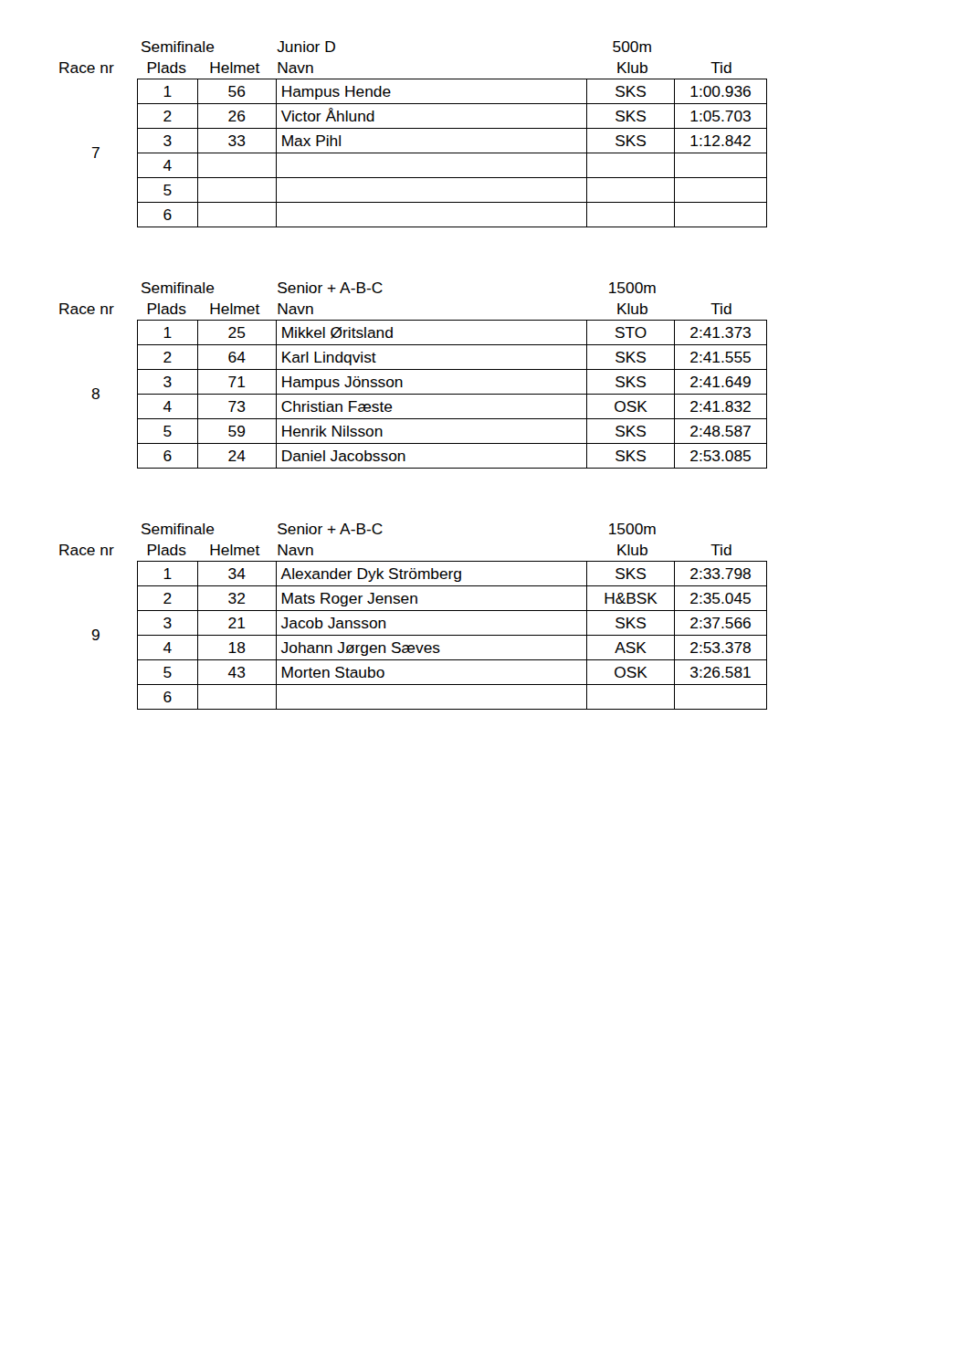| | Semifinale | Junior D | 500m | |
| Race nr | Plads | Helmet | Navn | Klub | Tid |
| 7 | 1 | 56 | Hampus Hende | SKS | 1:00.936 |
| 2 | 26 | Victor Åhlund | SKS | 1:05.703 |
| 3 | 33 | Max Pihl | SKS | 1:12.842 |
| 4 | | | | |
| 5 | | | | |
| 6 | | | | |
| | Semifinale | Senior + A-B-C | 1500m | |
| Race nr | Plads | Helmet | Navn | Klub | Tid |
| 8 | 1 | 25 | Mikkel Øritsland | STO | 2:41.373 |
| 2 | 64 | Karl Lindqvist | SKS | 2:41.555 |
| 3 | 71 | Hampus Jönsson | SKS | 2:41.649 |
| 4 | 73 | Christian Fæste | OSK | 2:41.832 |
| 5 | 59 | Henrik Nilsson | SKS | 2:48.587 |
| 6 | 24 | Daniel Jacobsson | SKS | 2:53.085 |
| | Semifinale | Senior + A-B-C | 1500m | |
| Race nr | Plads | Helmet | Navn | Klub | Tid |
| 9 | 1 | 34 | Alexander Dyk Strömberg | SKS | 2:33.798 |
| 2 | 32 | Mats Roger Jensen | H&BSK | 2:35.045 |
| 3 | 21 | Jacob Jansson | SKS | 2:37.566 |
| 4 | 18 | Johann Jørgen Sæves | ASK | 2:53.378 |
| 5 | 43 | Morten Staubo | OSK | 3:26.581 |
| 6 | | | | |